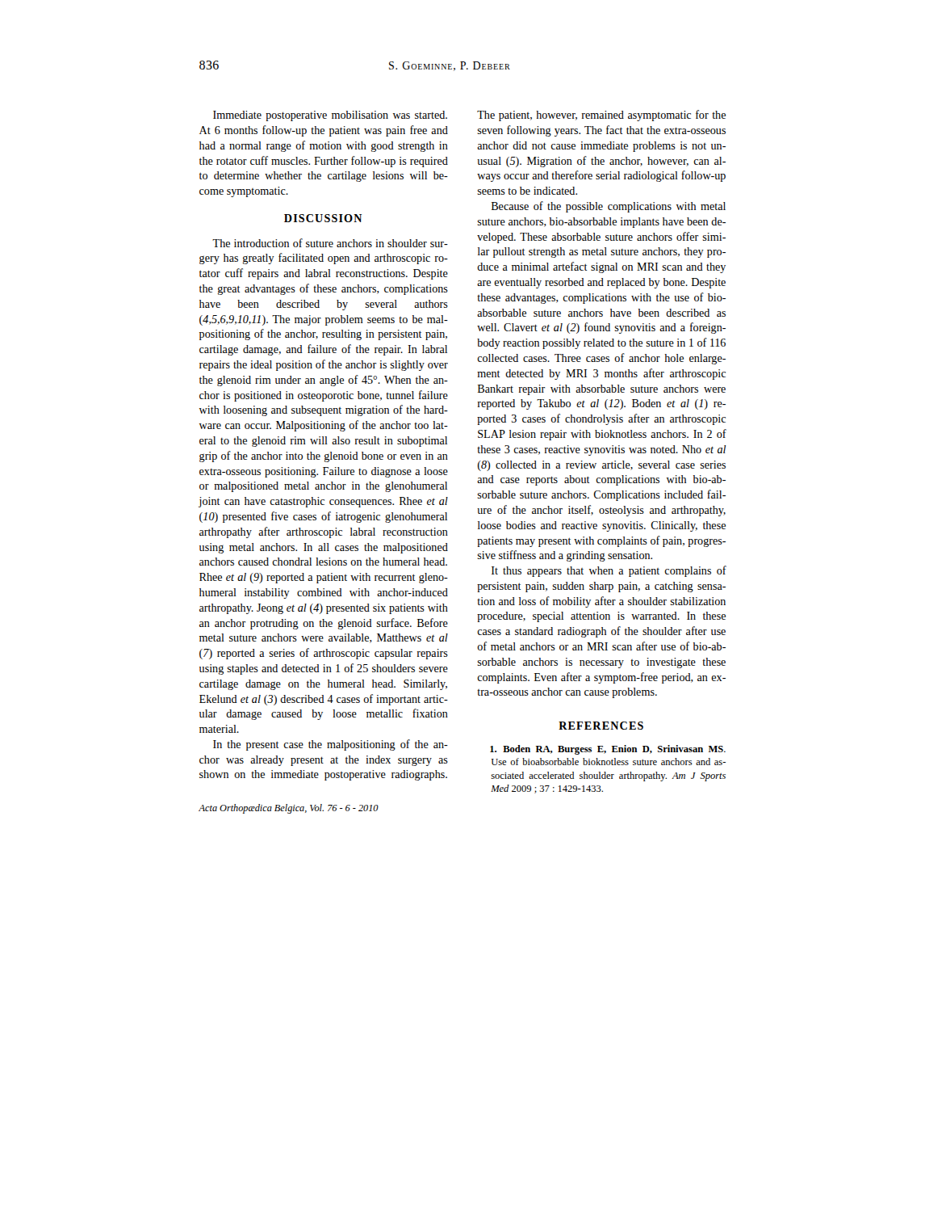836
S. Goeminne, P. Debeer
Immediate postoperative mobilisation was started. At 6 months follow-up the patient was pain free and had a normal range of motion with good strength in the rotator cuff muscles. Further follow-up is required to determine whether the cartilage lesions will become symptomatic.
DISCUSSION
The introduction of suture anchors in shoulder surgery has greatly facilitated open and arthroscopic rotator cuff repairs and labral reconstructions. Despite the great advantages of these anchors, complications have been described by several authors (4,5,6,9,10,11). The major problem seems to be malpositioning of the anchor, resulting in persistent pain, cartilage damage, and failure of the repair. In labral repairs the ideal position of the anchor is slightly over the glenoid rim under an angle of 45°. When the anchor is positioned in osteoporotic bone, tunnel failure with loosening and subsequent migration of the hardware can occur. Malpositioning of the anchor too lateral to the glenoid rim will also result in suboptimal grip of the anchor into the glenoid bone or even in an extra-osseous positioning. Failure to diagnose a loose or malpositioned metal anchor in the glenohumeral joint can have catastrophic consequences. Rhee et al (10) presented five cases of iatrogenic glenohumeral arthropathy after arthroscopic labral reconstruction using metal anchors. In all cases the malpositioned anchors caused chondral lesions on the humeral head. Rhee et al (9) reported a patient with recurrent glenohumeral instability combined with anchor-induced arthropathy. Jeong et al (4) presented six patients with an anchor protruding on the glenoid surface. Before metal suture anchors were available, Matthews et al (7) reported a series of arthroscopic capsular repairs using staples and detected in 1 of 25 shoulders severe cartilage damage on the humeral head. Similarly, Ekelund et al (3) described 4 cases of important articular damage caused by loose metallic fixation material.
In the present case the malpositioning of the anchor was already present at the index surgery as shown on the immediate postoperative radiographs. The patient, however, remained asymptomatic for the seven following years. The fact that the extra-osseous anchor did not cause immediate problems is not unusual (5). Migration of the anchor, however, can always occur and therefore serial radiological follow-up seems to be indicated.
Because of the possible complications with metal suture anchors, bio-absorbable implants have been developed. These absorbable suture anchors offer similar pullout strength as metal suture anchors, they produce a minimal artefact signal on MRI scan and they are eventually resorbed and replaced by bone. Despite these advantages, complications with the use of bio-absorbable suture anchors have been described as well. Clavert et al (2) found synovitis and a foreign-body reaction possibly related to the suture in 1 of 116 collected cases. Three cases of anchor hole enlargement detected by MRI 3 months after arthroscopic Bankart repair with absorbable suture anchors were reported by Takubo et al (12). Boden et al (1) reported 3 cases of chondrolysis after an arthroscopic SLAP lesion repair with bioknotless anchors. In 2 of these 3 cases, reactive synovitis was noted. Nho et al (8) collected in a review article, several case series and case reports about complications with bio-absorbable suture anchors. Complications included failure of the anchor itself, osteolysis and arthropathy, loose bodies and reactive synovitis. Clinically, these patients may present with complaints of pain, progressive stiffness and a grinding sensation.
It thus appears that when a patient complains of persistent pain, sudden sharp pain, a catching sensation and loss of mobility after a shoulder stabilization procedure, special attention is warranted. In these cases a standard radiograph of the shoulder after use of metal anchors or an MRI scan after use of bio-absorbable anchors is necessary to investigate these complaints. Even after a symptom-free period, an extra-osseous anchor can cause problems.
REFERENCES
1. Boden RA, Burgess E, Enion D, Srinivasan MS. Use of bioabsorbable bioknotless suture anchors and associated accelerated shoulder arthropathy. Am J Sports Med 2009 ; 37 : 1429-1433.
Acta Orthopædica Belgica, Vol. 76 - 6 - 2010